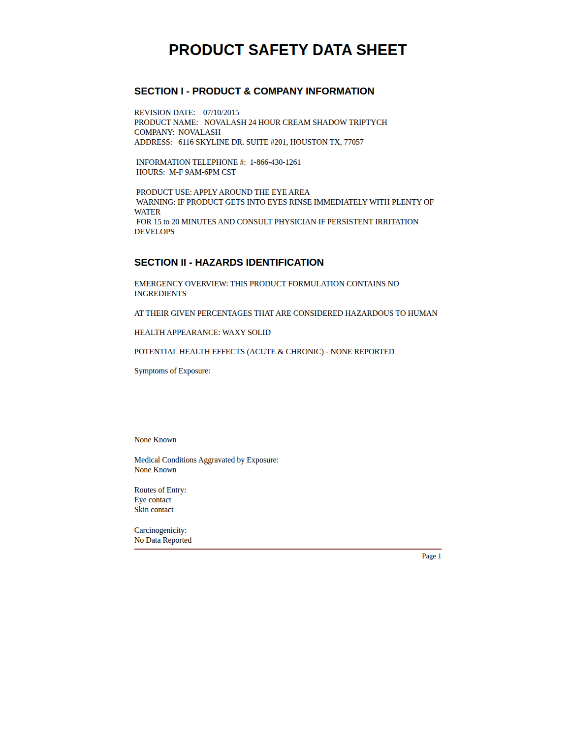PRODUCT SAFETY DATA SHEET
SECTION I - PRODUCT & COMPANY INFORMATION
REVISION DATE: 07/10/2015
PRODUCT NAME: NOVALASH 24 HOUR CREAM SHADOW TRIPTYCH
COMPANY: NOVALASH
ADDRESS: 6116 SKYLINE DR. SUITE #201, HOUSTON TX, 77057
INFORMATION TELEPHONE #: 1-866-430-1261
HOURS: M-F 9AM-6PM CST
PRODUCT USE: APPLY AROUND THE EYE AREA
WARNING: IF PRODUCT GETS INTO EYES RINSE IMMEDIATELY WITH PLENTY OF WATER
FOR 15 to 20 MINUTES AND CONSULT PHYSICIAN IF PERSISTENT IRRITATION DEVELOPS
SECTION II - HAZARDS IDENTIFICATION
EMERGENCY OVERVIEW: THIS PRODUCT FORMULATION CONTAINS NO INGREDIENTS
AT THEIR GIVEN PERCENTAGES THAT ARE CONSIDERED HAZARDOUS TO HUMAN
HEALTH APPEARANCE: WAXY SOLID
POTENTIAL HEALTH EFFECTS (ACUTE & CHRONIC) - NONE REPORTED
Symptoms of Exposure:
None Known
Medical Conditions Aggravated by Exposure:
None Known
Routes of Entry:
Eye contact
Skin contact
Carcinogenicity:
No Data Reported
Page 1